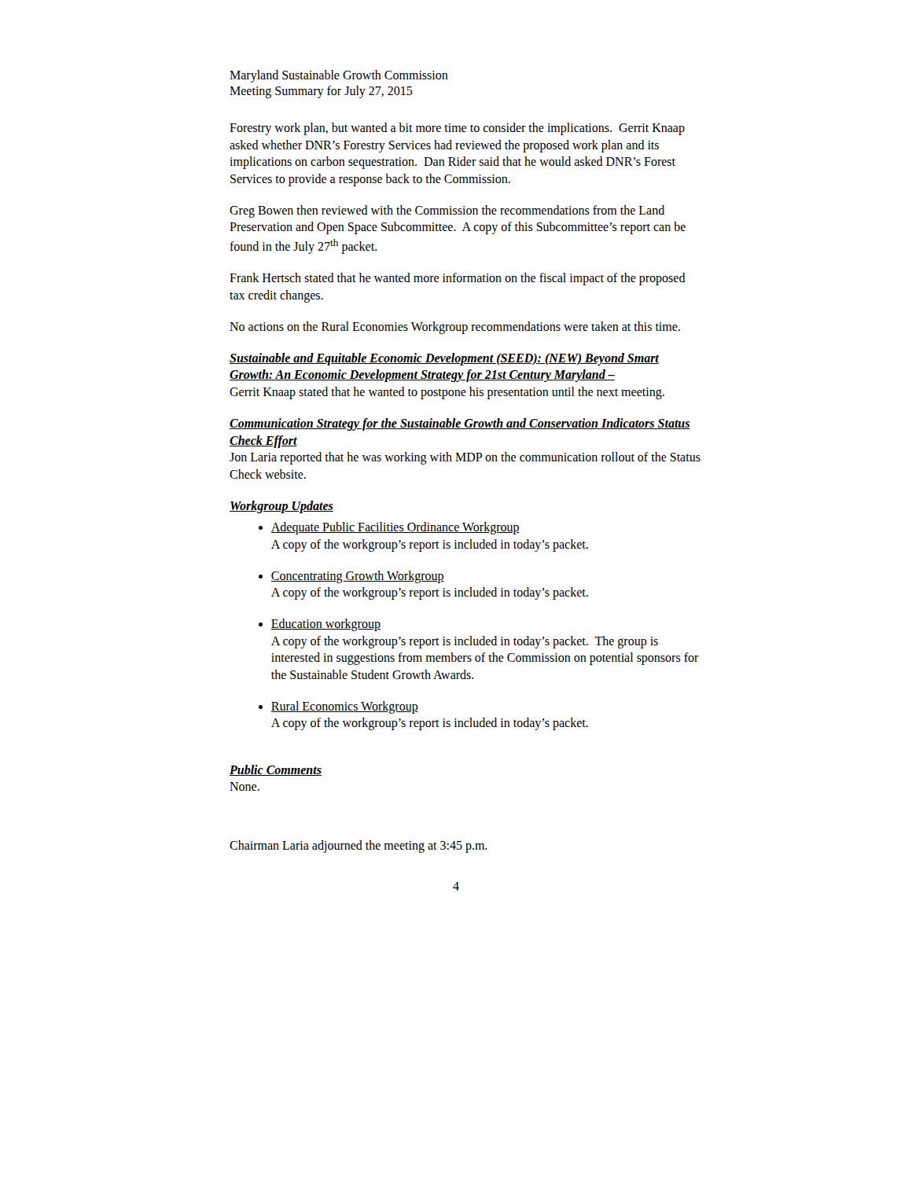Maryland Sustainable Growth Commission
Meeting Summary for July 27, 2015
Forestry work plan, but wanted a bit more time to consider the implications. Gerrit Knaap asked whether DNR’s Forestry Services had reviewed the proposed work plan and its implications on carbon sequestration. Dan Rider said that he would asked DNR’s Forest Services to provide a response back to the Commission.
Greg Bowen then reviewed with the Commission the recommendations from the Land Preservation and Open Space Subcommittee. A copy of this Subcommittee’s report can be found in the July 27th packet.
Frank Hertsch stated that he wanted more information on the fiscal impact of the proposed tax credit changes.
No actions on the Rural Economies Workgroup recommendations were taken at this time.
Sustainable and Equitable Economic Development (SEED): (NEW) Beyond Smart Growth: An Economic Development Strategy for 21st Century Maryland –
Gerrit Knaap stated that he wanted to postpone his presentation until the next meeting.
Communication Strategy for the Sustainable Growth and Conservation Indicators Status Check Effort
Jon Laria reported that he was working with MDP on the communication rollout of the Status Check website.
Workgroup Updates
Adequate Public Facilities Ordinance Workgroup
A copy of the workgroup’s report is included in today’s packet.
Concentrating Growth Workgroup
A copy of the workgroup’s report is included in today’s packet.
Education workgroup
A copy of the workgroup’s report is included in today’s packet. The group is interested in suggestions from members of the Commission on potential sponsors for the Sustainable Student Growth Awards.
Rural Economics Workgroup
A copy of the workgroup’s report is included in today’s packet.
Public Comments
None.
Chairman Laria adjourned the meeting at 3:45 p.m.
4